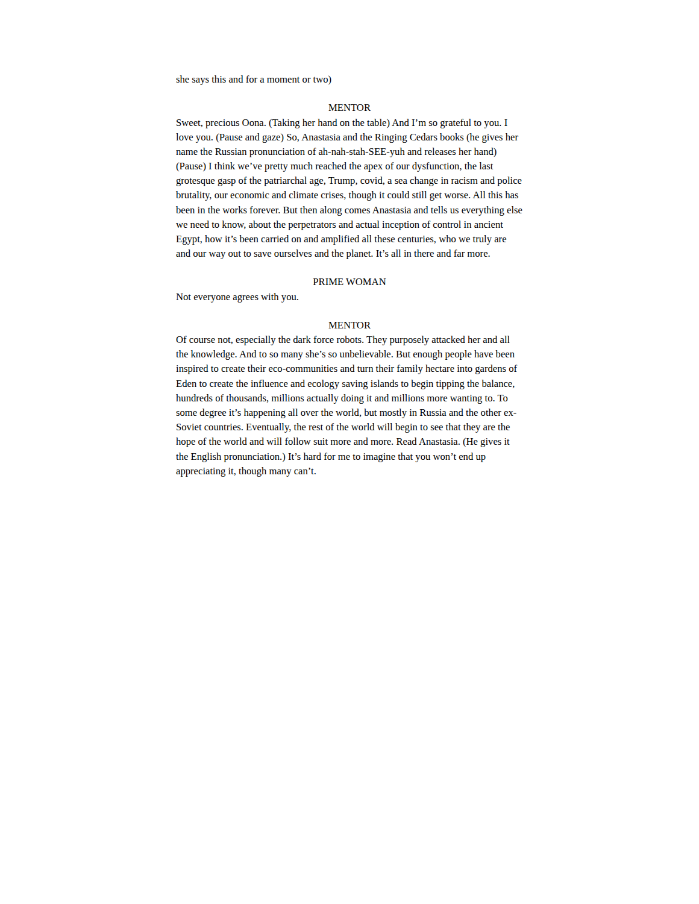she says this and for a moment or two)
MENTOR
Sweet, precious Oona. (Taking her hand on the table) And I’m so grateful to you. I love you. (Pause and gaze) So, Anastasia and the Ringing Cedars books (he gives her name the Russian pronunciation of ah-nah-stah-SEE-yuh and releases her hand) (Pause) I think we’ve pretty much reached the apex of our dysfunction, the last grotesque gasp of the patriarchal age, Trump, covid, a sea change in racism and police brutality, our economic and climate crises, though it could still get worse. All this has been in the works forever. But then along comes Anastasia and tells us everything else we need to know, about the perpetrators and actual inception of control in ancient Egypt, how it’s been carried on and amplified all these centuries, who we truly are and our way out to save ourselves and the planet. It’s all in there and far more.
PRIME WOMAN
Not everyone agrees with you.
MENTOR
Of course not, especially the dark force robots. They purposely attacked her and all the knowledge. And to so many she’s so unbelievable. But enough people have been inspired to create their eco-communities and turn their family hectare into gardens of Eden to create the influence and ecology saving islands to begin tipping the balance, hundreds of thousands, millions actually doing it and millions more wanting to. To some degree it’s happening all over the world, but mostly in Russia and the other ex-Soviet countries. Eventually, the rest of the world will begin to see that they are the hope of the world and will follow suit more and more. Read Anastasia. (He gives it the English pronunciation.) It’s hard for me to imagine that you won’t end up appreciating it, though many can’t.